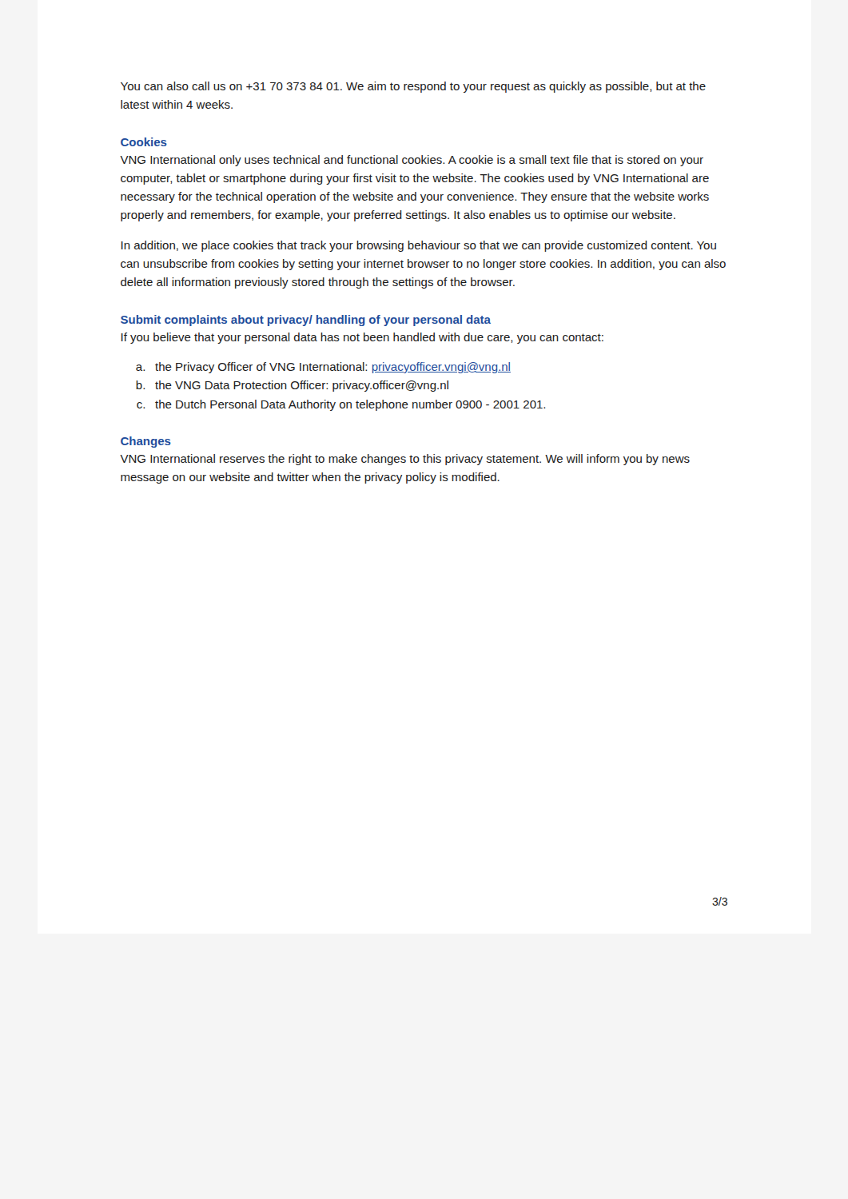You can also call us on +31 70 373 84 01. We aim to respond to your request as quickly as possible, but at the latest within 4 weeks.
Cookies
VNG International only uses technical and functional cookies. A cookie is a small text file that is stored on your computer, tablet or smartphone during your first visit to the website. The cookies used by VNG International are necessary for the technical operation of the website and your convenience. They ensure that the website works properly and remembers, for example, your preferred settings. It also enables us to optimise our website.
In addition, we place cookies that track your browsing behaviour so that we can provide customized content. You can unsubscribe from cookies by setting your internet browser to no longer store cookies. In addition, you can also delete all information previously stored through the settings of the browser.
Submit complaints about privacy/ handling of your personal data
If you believe that your personal data has not been handled with due care, you can contact:
the Privacy Officer of VNG International: privacyofficer.vngi@vng.nl
the VNG Data Protection Officer: privacy.officer@vng.nl
the Dutch Personal Data Authority on telephone number 0900 - 2001 201.
Changes
VNG International reserves the right to make changes to this privacy statement. We will inform you by news message on our website and twitter when the privacy policy is modified.
3/3